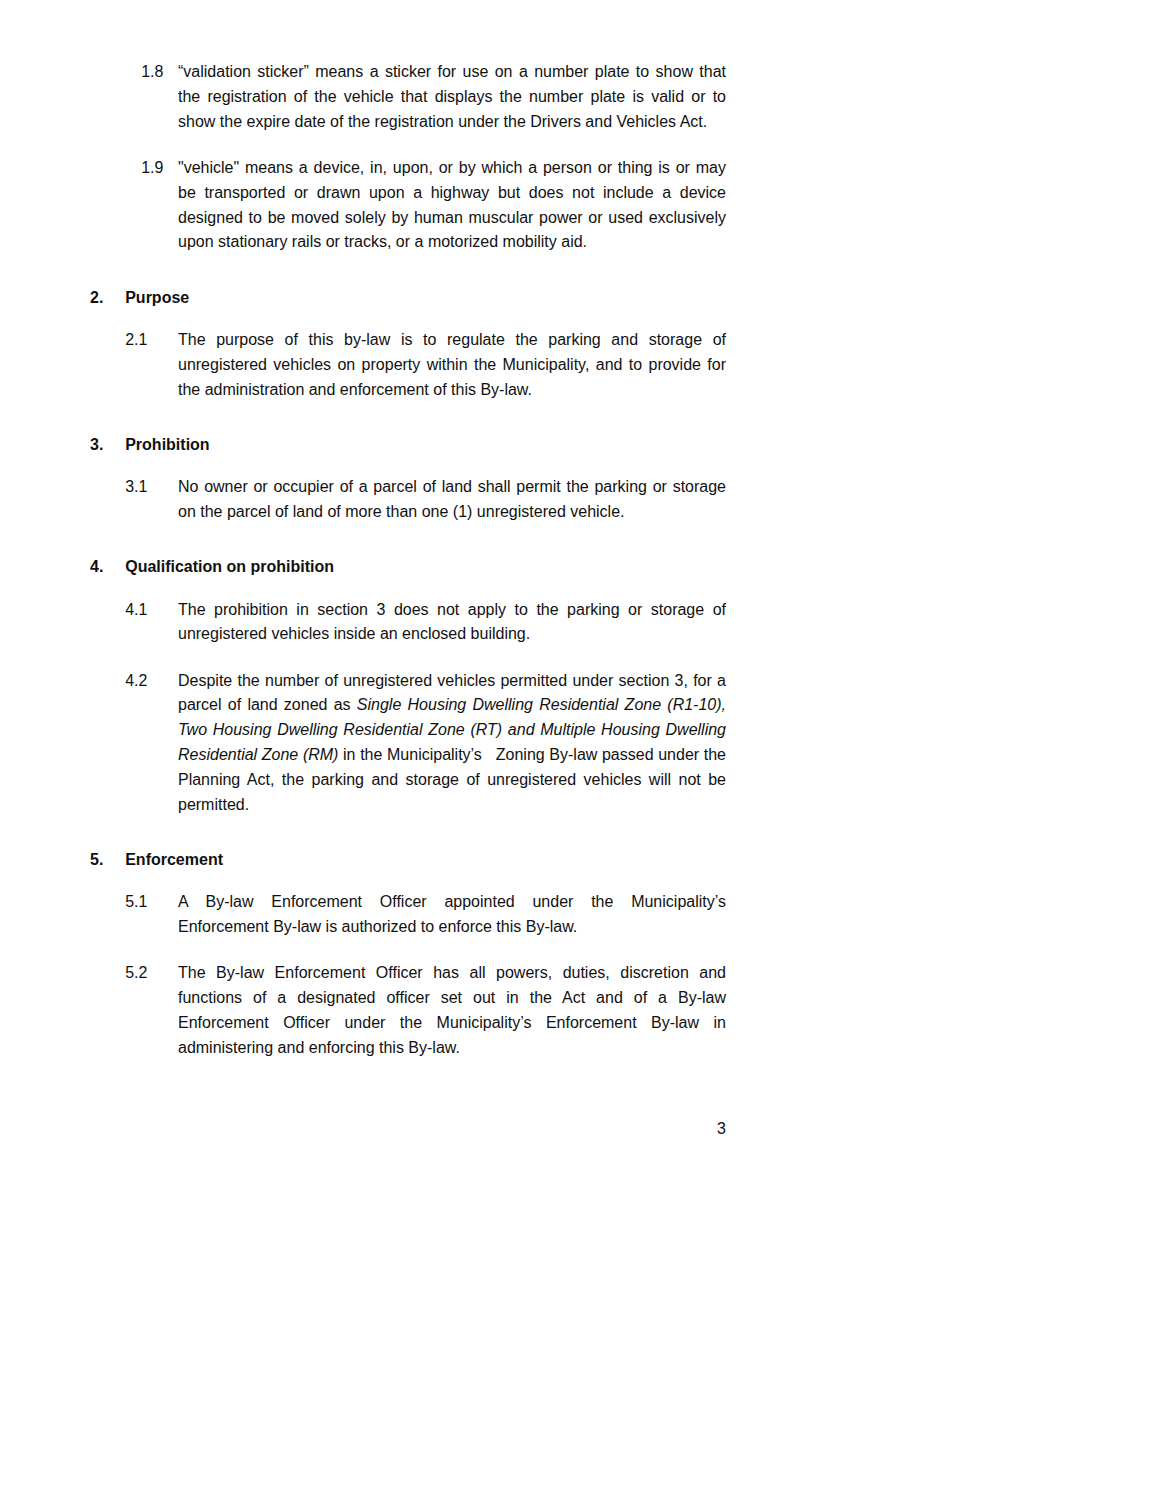1.8
“validation sticker” means a sticker for use on a number plate to show that the registration of the vehicle that displays the number plate is valid or to show the expire date of the registration under the Drivers and Vehicles Act.
1.9
"vehicle" means a device, in, upon, or by which a person or thing is or may be transported or drawn upon a highway but does not include a device designed to be moved solely by human muscular power or used exclusively upon stationary rails or tracks, or a motorized mobility aid.
2. Purpose
2.1
The purpose of this by-law is to regulate the parking and storage of unregistered vehicles on property within the Municipality, and to provide for the administration and enforcement of this By-law.
3. Prohibition
3.1
No owner or occupier of a parcel of land shall permit the parking or storage on the parcel of land of more than one (1) unregistered vehicle.
4. Qualification on prohibition
4.1
The prohibition in section 3 does not apply to the parking or storage of unregistered vehicles inside an enclosed building.
4.2
Despite the number of unregistered vehicles permitted under section 3, for a parcel of land zoned as Single Housing Dwelling Residential Zone (R1-10), Two Housing Dwelling Residential Zone (RT) and Multiple Housing Dwelling Residential Zone (RM) in the Municipality’s Zoning By-law passed under the Planning Act, the parking and storage of unregistered vehicles will not be permitted.
5. Enforcement
5.1
A By-law Enforcement Officer appointed under the Municipality’s Enforcement By-law is authorized to enforce this By-law.
5.2
The By-law Enforcement Officer has all powers, duties, discretion and functions of a designated officer set out in the Act and of a By-law Enforcement Officer under the Municipality’s Enforcement By-law in administering and enforcing this By-law.
3